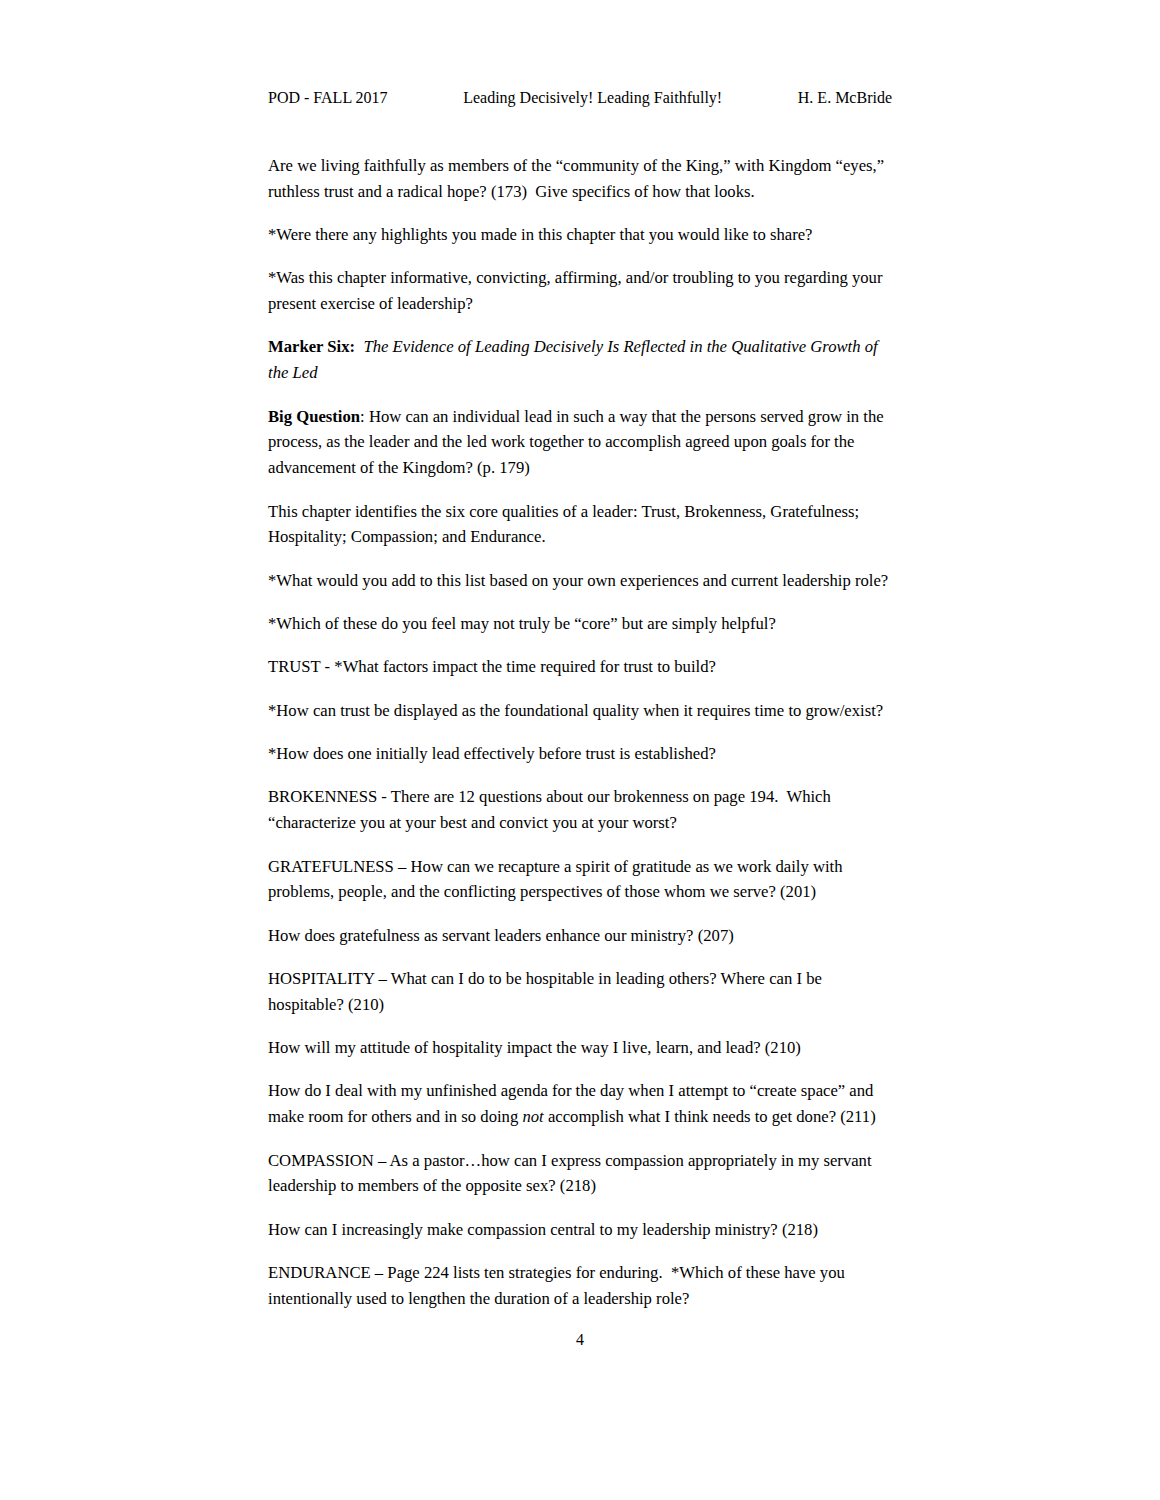POD - FALL 2017 Leading Decisively! Leading Faithfully! H. E. McBride
Are we living faithfully as members of the “community of the King,” with Kingdom “eyes,” ruthless trust and a radical hope? (173) Give specifics of how that looks.
*Were there any highlights you made in this chapter that you would like to share?
*Was this chapter informative, convicting, affirming, and/or troubling to you regarding your present exercise of leadership?
Marker Six: The Evidence of Leading Decisively Is Reflected in the Qualitative Growth of the Led
Big Question: How can an individual lead in such a way that the persons served grow in the process, as the leader and the led work together to accomplish agreed upon goals for the advancement of the Kingdom? (p. 179)
This chapter identifies the six core qualities of a leader: Trust, Brokenness, Gratefulness; Hospitality; Compassion; and Endurance.
*What would you add to this list based on your own experiences and current leadership role?
*Which of these do you feel may not truly be “core” but are simply helpful?
TRUST - *What factors impact the time required for trust to build?
*How can trust be displayed as the foundational quality when it requires time to grow/exist?
*How does one initially lead effectively before trust is established?
BROKENNESS - There are 12 questions about our brokenness on page 194. Which “characterize you at your best and convict you at your worst?
GRATEFULNESS – How can we recapture a spirit of gratitude as we work daily with problems, people, and the conflicting perspectives of those whom we serve? (201)
How does gratefulness as servant leaders enhance our ministry? (207)
HOSPITALITY – What can I do to be hospitable in leading others? Where can I be hospitable? (210)
How will my attitude of hospitality impact the way I live, learn, and lead? (210)
How do I deal with my unfinished agenda for the day when I attempt to “create space” and make room for others and in so doing not accomplish what I think needs to get done? (211)
COMPASSION – As a pastor…how can I express compassion appropriately in my servant leadership to members of the opposite sex? (218)
How can I increasingly make compassion central to my leadership ministry? (218)
ENDURANCE – Page 224 lists ten strategies for enduring. *Which of these have you intentionally used to lengthen the duration of a leadership role?
4